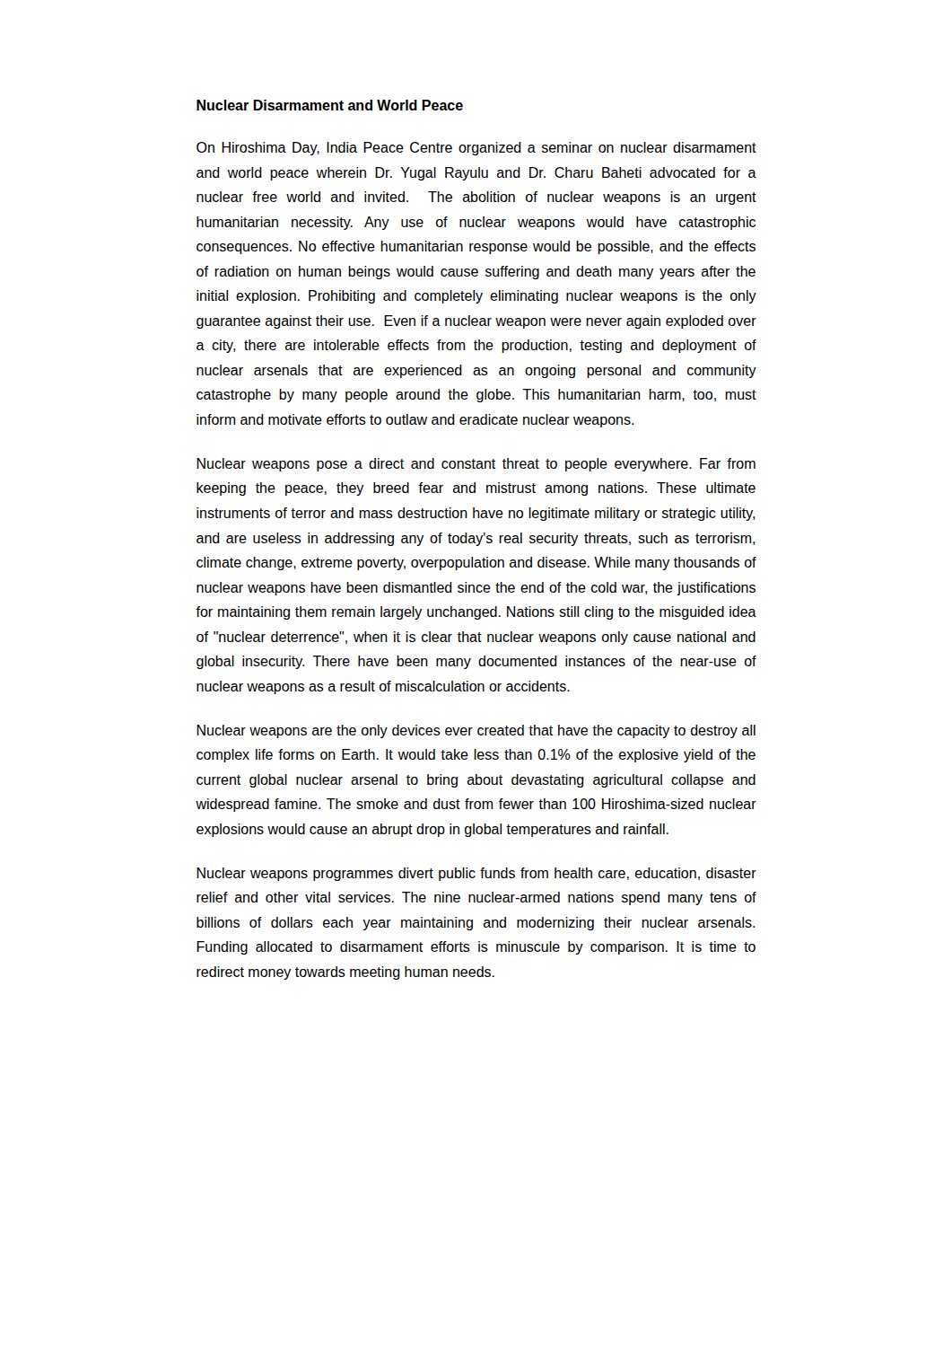Nuclear Disarmament and World Peace
On Hiroshima Day, India Peace Centre organized a seminar on nuclear disarmament and world peace wherein Dr. Yugal Rayulu and Dr. Charu Baheti advocated for a nuclear free world and invited. The abolition of nuclear weapons is an urgent humanitarian necessity. Any use of nuclear weapons would have catastrophic consequences. No effective humanitarian response would be possible, and the effects of radiation on human beings would cause suffering and death many years after the initial explosion. Prohibiting and completely eliminating nuclear weapons is the only guarantee against their use. Even if a nuclear weapon were never again exploded over a city, there are intolerable effects from the production, testing and deployment of nuclear arsenals that are experienced as an ongoing personal and community catastrophe by many people around the globe. This humanitarian harm, too, must inform and motivate efforts to outlaw and eradicate nuclear weapons.
Nuclear weapons pose a direct and constant threat to people everywhere. Far from keeping the peace, they breed fear and mistrust among nations. These ultimate instruments of terror and mass destruction have no legitimate military or strategic utility, and are useless in addressing any of today's real security threats, such as terrorism, climate change, extreme poverty, overpopulation and disease. While many thousands of nuclear weapons have been dismantled since the end of the cold war, the justifications for maintaining them remain largely unchanged. Nations still cling to the misguided idea of "nuclear deterrence", when it is clear that nuclear weapons only cause national and global insecurity. There have been many documented instances of the near-use of nuclear weapons as a result of miscalculation or accidents.
Nuclear weapons are the only devices ever created that have the capacity to destroy all complex life forms on Earth. It would take less than 0.1% of the explosive yield of the current global nuclear arsenal to bring about devastating agricultural collapse and widespread famine. The smoke and dust from fewer than 100 Hiroshima-sized nuclear explosions would cause an abrupt drop in global temperatures and rainfall.
Nuclear weapons programmes divert public funds from health care, education, disaster relief and other vital services. The nine nuclear-armed nations spend many tens of billions of dollars each year maintaining and modernizing their nuclear arsenals. Funding allocated to disarmament efforts is minuscule by comparison. It is time to redirect money towards meeting human needs.